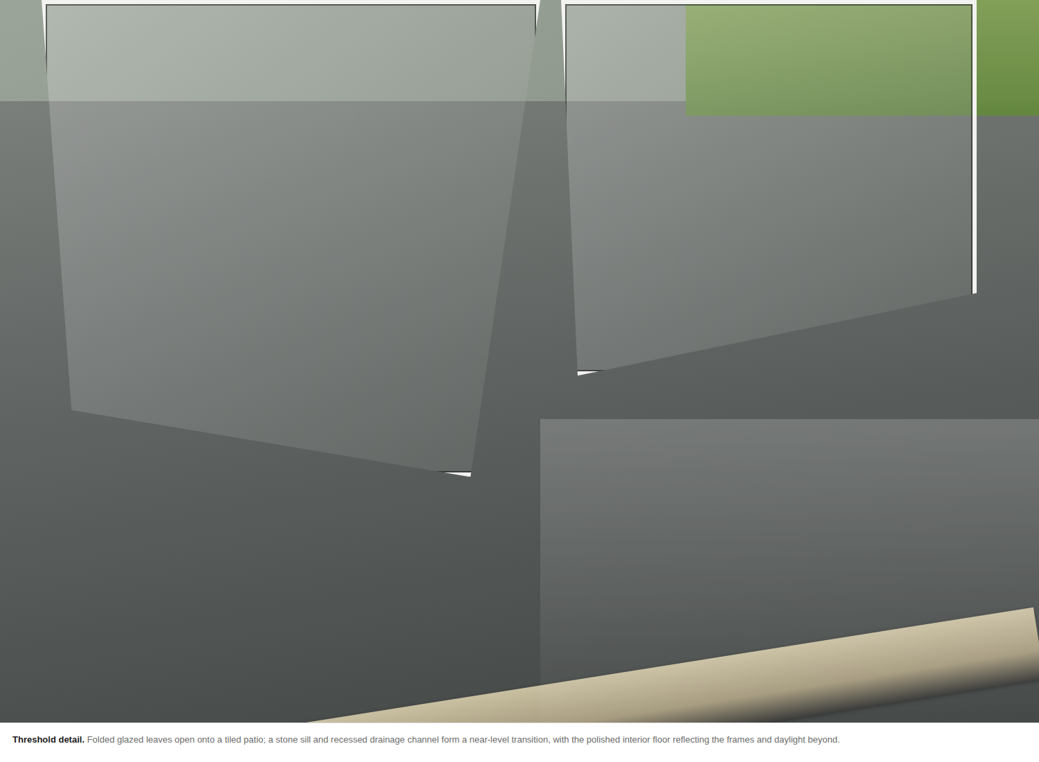Photograph: low-level threshold of an open bi-fold door system
Threshold detail. Folded glazed leaves open onto a tiled patio; a stone sill and recessed drainage channel form a near-level transition, with the polished interior floor reflecting the frames and daylight beyond.